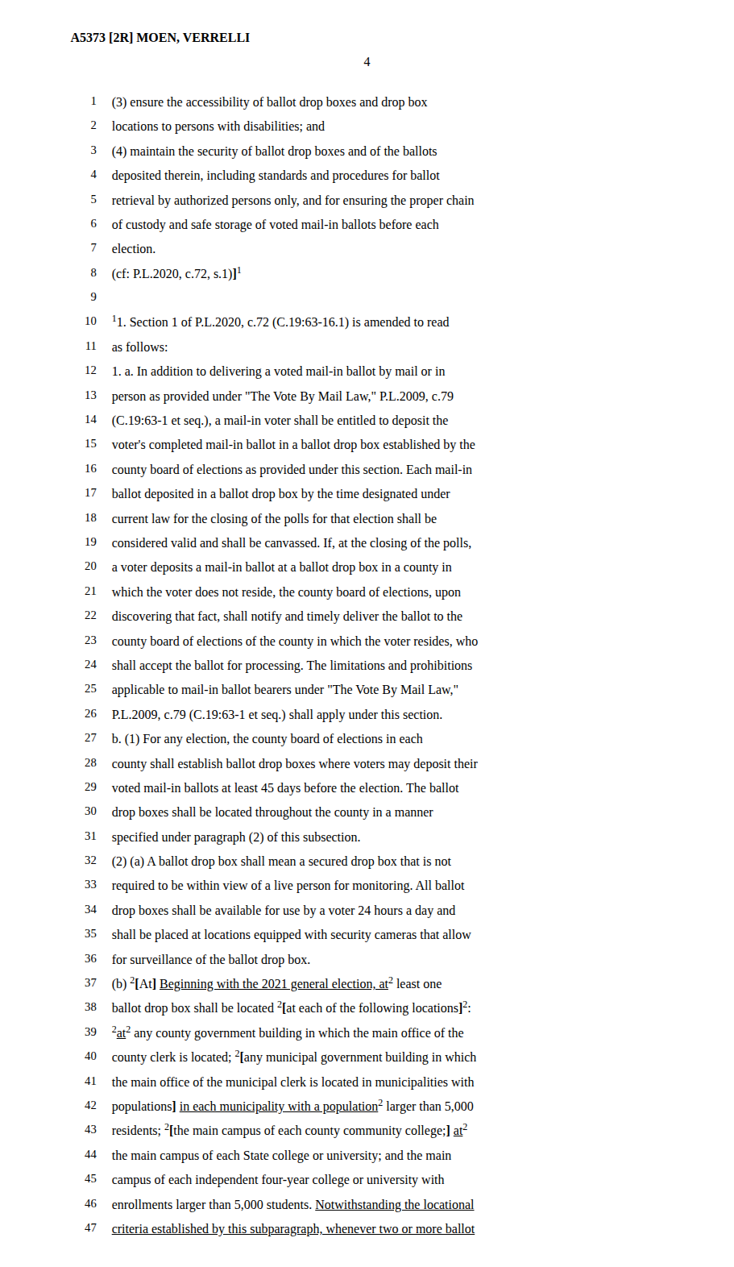A5373 [2R] MOEN, VERRELLI
4
(3) ensure the accessibility of ballot drop boxes and drop box
locations to persons with disabilities; and
(4) maintain the security of ballot drop boxes and of the ballots
deposited therein, including standards and procedures for ballot
retrieval by authorized persons only, and for ensuring the proper chain
of custody and safe storage of voted mail-in ballots before each
election.
(cf: P.L.2020, c.72, s.1)]1
11. Section 1 of P.L.2020, c.72 (C.19:63-16.1) is amended to read
as follows:
1. a. In addition to delivering a voted mail-in ballot by mail or in
person as provided under "The Vote By Mail Law," P.L.2009, c.79
(C.19:63-1 et seq.), a mail-in voter shall be entitled to deposit the
voter's completed mail-in ballot in a ballot drop box established by the
county board of elections as provided under this section. Each mail-in
ballot deposited in a ballot drop box by the time designated under
current law for the closing of the polls for that election shall be
considered valid and shall be canvassed. If, at the closing of the polls,
a voter deposits a mail-in ballot at a ballot drop box in a county in
which the voter does not reside, the county board of elections, upon
discovering that fact, shall notify and timely deliver the ballot to the
county board of elections of the county in which the voter resides, who
shall accept the ballot for processing. The limitations and prohibitions
applicable to mail-in ballot bearers under "The Vote By Mail Law,"
P.L.2009, c.79 (C.19:63-1 et seq.) shall apply under this section.
b. (1) For any election, the county board of elections in each
county shall establish ballot drop boxes where voters may deposit their
voted mail-in ballots at least 45 days before the election. The ballot
drop boxes shall be located throughout the county in a manner
specified under paragraph (2) of this subsection.
(2) (a) A ballot drop box shall mean a secured drop box that is not
required to be within view of a live person for monitoring. All ballot
drop boxes shall be available for use by a voter 24 hours a day and
shall be placed at locations equipped with security cameras that allow
for surveillance of the ballot drop box.
(b) 2[At] Beginning with the 2021 general election, at2 least one
ballot drop box shall be located 2[at each of the following locations]2:
2at2 any county government building in which the main office of the
county clerk is located; 2[any municipal government building in which
the main office of the municipal clerk is located in municipalities with
populations] in each municipality with a population2 larger than 5,000
residents; 2[the main campus of each county community college;] at2
the main campus of each State college or university; and the main
campus of each independent four-year college or university with
enrollments larger than 5,000 students. Notwithstanding the locational
criteria established by this subparagraph, whenever two or more ballot